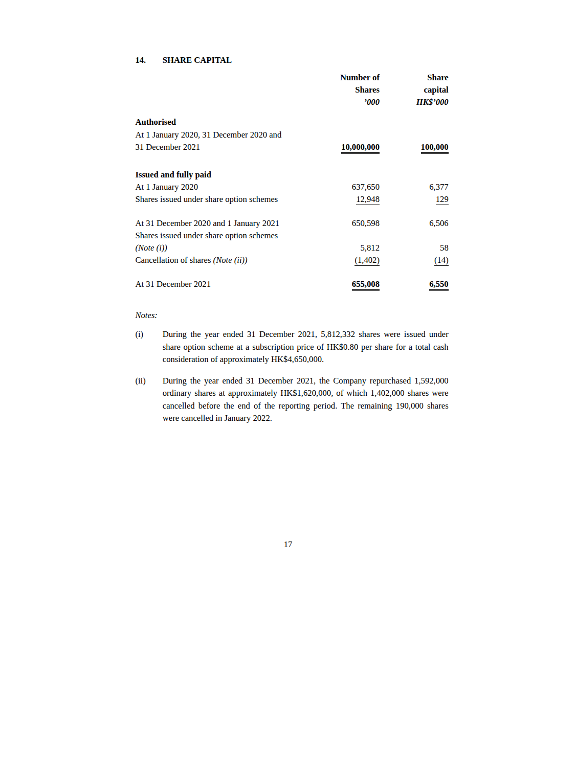14. SHARE CAPITAL
| | Number of | Share |
| | Shares | capital |
| | ’000 | HK$’000 |
| Authorised | | |
| At 1 January 2020, 31 December 2020 and | | |
| 31 December 2021 | 10,000,000 | 100,000 |
| Issued and fully paid | | |
| At 1 January 2020 | 637,650 | 6,377 |
| Shares issued under share option schemes | 12,948 | 129 |
| At 31 December 2020 and 1 January 2021 | 650,598 | 6,506 |
| Shares issued under share option schemes | | |
| (Note (i)) | 5,812 | 58 |
| Cancellation of shares (Note (ii)) | (1,402) | (14) |
| At 31 December 2021 | 655,008 | 6,550 |
Notes:
(i) During the year ended 31 December 2021, 5,812,332 shares were issued under share option scheme at a subscription price of HK$0.80 per share for a total cash consideration of approximately HK$4,650,000.
(ii) During the year ended 31 December 2021, the Company repurchased 1,592,000 ordinary shares at approximately HK$1,620,000, of which 1,402,000 shares were cancelled before the end of the reporting period. The remaining 190,000 shares were cancelled in January 2022.
17